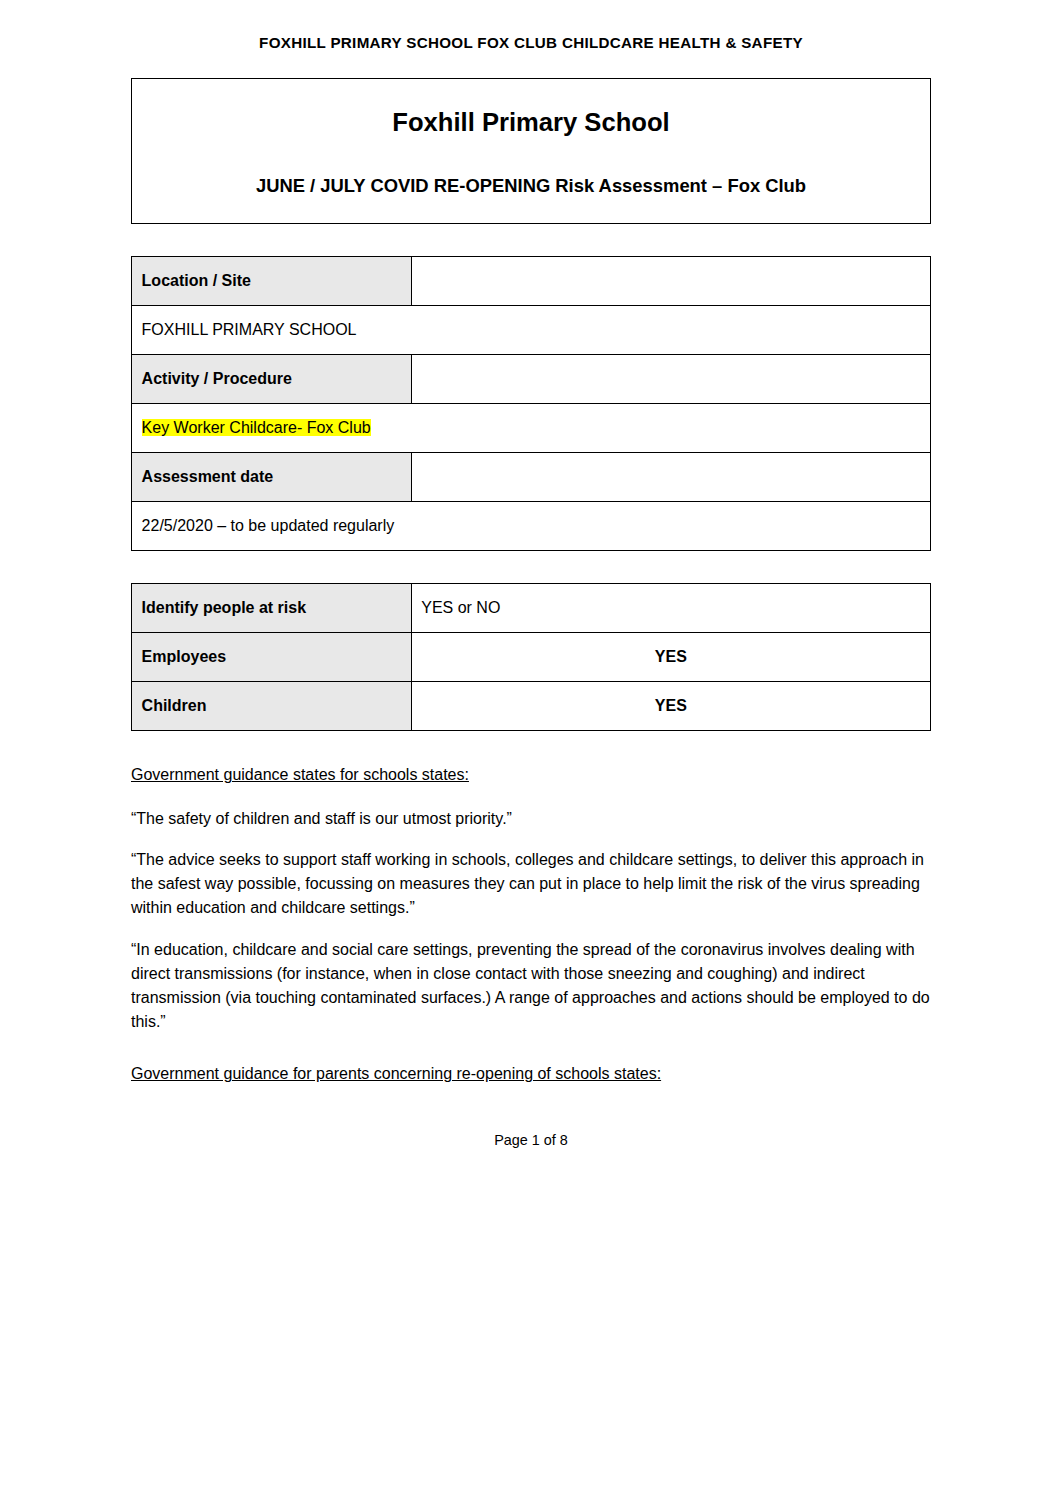FOXHILL PRIMARY SCHOOL FOX CLUB CHILDCARE HEALTH & SAFETY
Foxhill Primary School
JUNE / JULY COVID RE-OPENING Risk Assessment – Fox Club
| Location / Site | |
| FOXHILL PRIMARY SCHOOL |
| Activity / Procedure | |
| Key Worker Childcare- Fox Club |
| Assessment date | |
| 22/5/2020 – to be updated regularly |
| Identify people at risk | YES or NO |
| Employees | YES |
| Children | YES |
Government guidance states for schools states:
“The safety of children and staff is our utmost priority.”
“The advice seeks to support staff working in schools, colleges and childcare settings, to deliver this approach in the safest way possible, focussing on measures they can put in place to help limit the risk of the virus spreading within education and childcare settings.”
“In education, childcare and social care settings, preventing the spread of the coronavirus involves dealing with direct transmissions (for instance, when in close contact with those sneezing and coughing) and indirect transmission (via touching contaminated surfaces.) A range of approaches and actions should be employed to do this.”
Government guidance for parents concerning re-opening of schools states:
Page 1 of 8